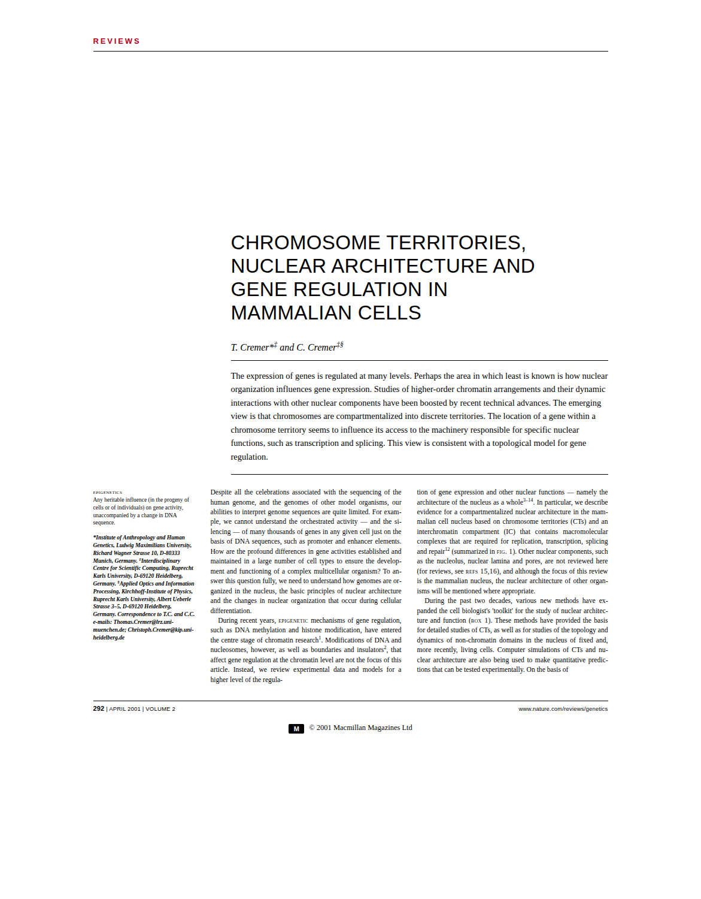Reviews
Chromosome territories,
nuclear architecture and
gene regulation in
mammalian cells
T. Cremer*‡ and C. Cremer‡§
The expression of genes is regulated at many levels. Perhaps the area in which least is known is how nuclear organization influences gene expression. Studies of higher-order chromatin arrangements and their dynamic interactions with other nuclear components have been boosted by recent technical advances. The emerging view is that chromosomes are compartmentalized into discrete territories. The location of a gene within a chromosome territory seems to influence its access to the machinery responsible for specific nuclear functions, such as transcription and splicing. This view is consistent with a topological model for gene regulation.
Epigenetics
Any heritable influence (in the progeny of cells or of individuals) on gene activity, unaccompanied by a change in DNA sequence.
*Institute of Anthropology and Human Genetics, Ludwig Maximilians University, Richard Wagner Strasse 10, D-80333 Munich, Germany. ‡Interdisciplinary Centre for Scientific Computing, Ruprecht Karls University, D-69120 Heidelberg, Germany. §Applied Optics and Information Processing, Kirchhoff-Institute of Physics, Ruprecht Karls University, Albert Ueberle Strasse 3–5, D-69120 Heidelberg, Germany. Correspondence to T.C. and C.C. e-mails: Thomas.Cremer@lrz.uni-muenchen.de; Christoph.Cremer@kip.uni-heidelberg.de
Despite all the celebrations associated with the sequencing of the human genome, and the genomes of other model organisms, our abilities to interpret genome sequences are quite limited. For example, we cannot understand the orchestrated activity — and the silencing — of many thousands of genes in any given cell just on the basis of DNA sequences, such as promoter and enhancer elements. How are the profound differences in gene activities established and maintained in a large number of cell types to ensure the development and functioning of a complex multicellular organism? To answer this question fully, we need to understand how genomes are organized in the nucleus, the basic principles of nuclear architecture and the changes in nuclear organization that occur during cellular differentiation.
During recent years, epigenetic mechanisms of gene regulation, such as DNA methylation and histone modification, have entered the centre stage of chromatin research1. Modifications of DNA and nucleosomes, however, as well as boundaries and insulators2, that affect gene regulation at the chromatin level are not the focus of this article. Instead, we review experimental data and models for a higher level of the regula-
tion of gene expression and other nuclear functions — namely the architecture of the nucleus as a whole3–14. In particular, we describe evidence for a compartmentalized nuclear architecture in the mammalian cell nucleus based on chromosome territories (CTs) and an interchromatin compartment (IC) that contains macromolecular complexes that are required for replication, transcription, splicing and repair12 (summarized in fig. 1). Other nuclear components, such as the nucleolus, nuclear lamina and pores, are not reviewed here (for reviews, see refs 15,16), and although the focus of this review is the mammalian nucleus, the nuclear architecture of other organisms will be mentioned where appropriate.
During the past two decades, various new methods have expanded the cell biologist's 'toolkit' for the study of nuclear architecture and function (box 1). These methods have provided the basis for detailed studies of CTs, as well as for studies of the topology and dynamics of non-chromatin domains in the nucleus of fixed and, more recently, living cells. Computer simulations of CTs and nuclear architecture are also being used to make quantitative predictions that can be tested experimentally. On the basis of
292 | APRIL 2001 | VOLUME 2
www.nature.com/reviews/genetics
M© 2001 Macmillan Magazines Ltd